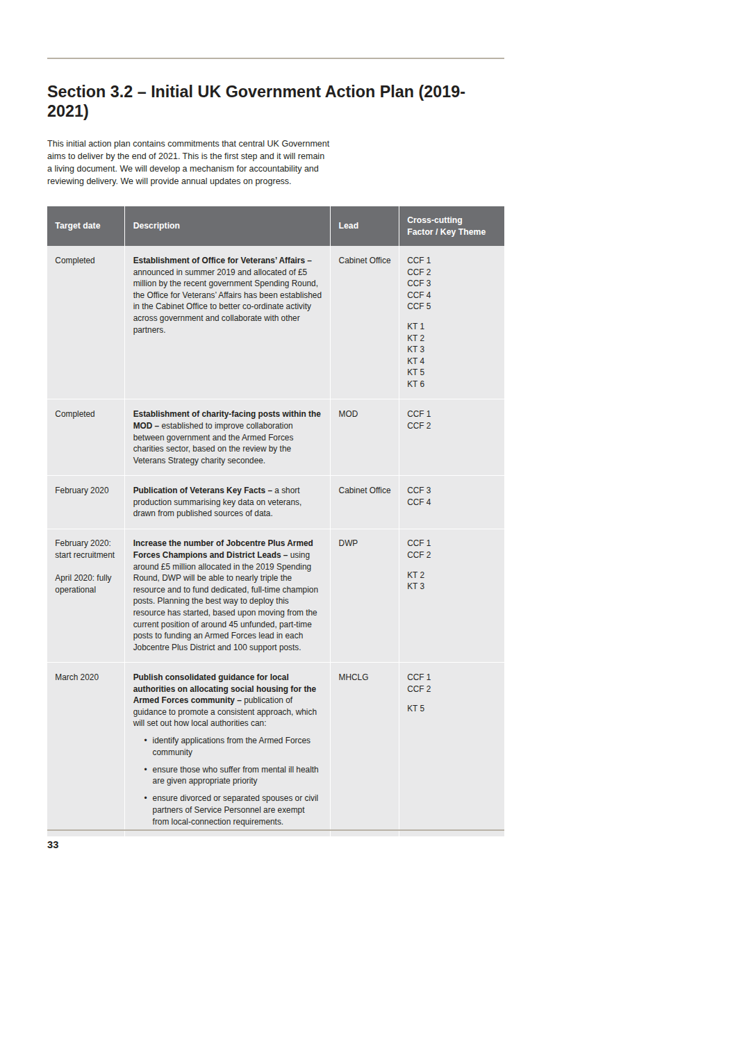Section 3.2 – Initial UK Government Action Plan (2019-2021)
This initial action plan contains commitments that central UK Government aims to deliver by the end of 2021. This is the first step and it will remain a living document. We will develop a mechanism for accountability and reviewing delivery. We will provide annual updates on progress.
| Target date | Description | Lead | Cross-cutting Factor / Key Theme |
| --- | --- | --- | --- |
| Completed | Establishment of Office for Veterans’ Affairs – announced in summer 2019 and allocated of £5 million by the recent government Spending Round, the Office for Veterans’ Affairs has been established in the Cabinet Office to better co-ordinate activity across government and collaborate with other partners. | Cabinet Office | CCF 1 CCF 2 CCF 3 CCF 4 CCF 5 KT 1 KT 2 KT 3 KT 4 KT 5 KT 6 |
| Completed | Establishment of charity-facing posts within the MOD – established to improve collaboration between government and the Armed Forces charities sector, based on the review by the Veterans Strategy charity secondee. | MOD | CCF 1 CCF 2 |
| February 2020 | Publication of Veterans Key Facts – a short production summarising key data on veterans, drawn from published sources of data. | Cabinet Office | CCF 3 CCF 4 |
| February 2020: start recruitment April 2020: fully operational | Increase the number of Jobcentre Plus Armed Forces Champions and District Leads – using around £5 million allocated in the 2019 Spending Round, DWP will be able to nearly triple the resource and to fund dedicated, full-time champion posts. Planning the best way to deploy this resource has started, based upon moving from the current position of around 45 unfunded, part-time posts to funding an Armed Forces lead in each Jobcentre Plus District and 100 support posts. | DWP | CCF 1 CCF 2 KT 2 KT 3 |
| March 2020 | Publish consolidated guidance for local authorities on allocating social housing for the Armed Forces community – publication of guidance to promote a consistent approach, which will set out how local authorities can: identify applications from the Armed Forces community ensure those who suffer from mental ill health are given appropriate priority ensure divorced or separated spouses or civil partners of Service Personnel are exempt from local-connection requirements. | MHCLG | CCF 1 CCF 2 KT 5 |
33